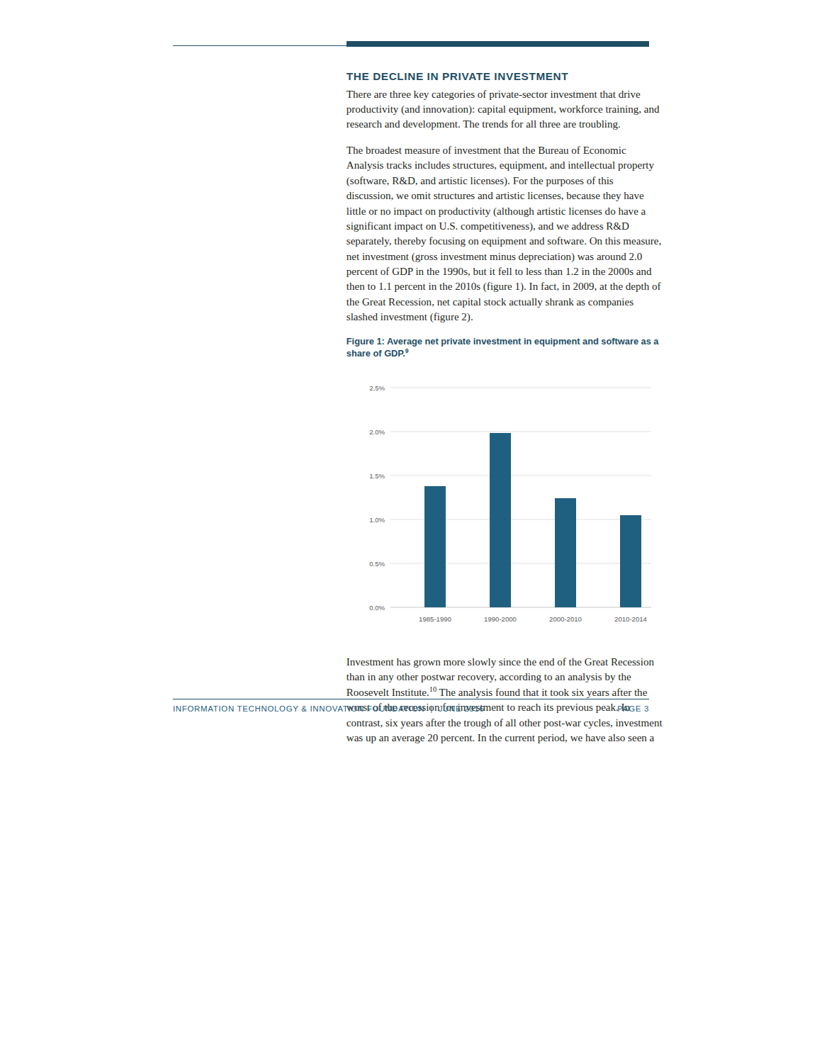The Decline in Private Investment
There are three key categories of private-sector investment that drive productivity (and innovation): capital equipment, workforce training, and research and development. The trends for all three are troubling.
The broadest measure of investment that the Bureau of Economic Analysis tracks includes structures, equipment, and intellectual property (software, R&D, and artistic licenses). For the purposes of this discussion, we omit structures and artistic licenses, because they have little or no impact on productivity (although artistic licenses do have a significant impact on U.S. competitiveness), and we address R&D separately, thereby focusing on equipment and software. On this measure, net investment (gross investment minus depreciation) was around 2.0 percent of GDP in the 1990s, but it fell to less than 1.2 in the 2000s and then to 1.1 percent in the 2010s (figure 1). In fact, in 2009, at the depth of the Great Recession, net capital stock actually shrank as companies slashed investment (figure 2).
Figure 1: Average net private investment in equipment and software as a share of GDP.9
2.5% 2.0% 1.5% 1.0% 0.5% 0.0% 1985-1990 1990-2000 2000-2010 2010-2014
Investment has grown more slowly since the end of the Great Recession than in any other postwar recovery, according to an analysis by the Roosevelt Institute.10 The analysis found that it took six years after the worst of the recession for investment to reach its previous peak. In contrast, six years after the trough of all other post-war cycles, investment was up an average 20 percent. In the current period, we have also seen a decline in the rate of investment growth across many sectors. Compared to investment rates in 1999, investment in 2014 was 14 percent lower in the private sector overall (as a share of industry value added), 2 percent lower in manufacturing, 30 percent lower in computer and electronics manufacturing, 14 percent lower in chemical products (notwithstanding the rebound in natural gas production and the lower costs of feed stocks), 20 percent lower in the information industry, 18 percent lower in finance and insurance, and 52 percent lower in oil and gas production (notwithstanding the shale gas revolution).11
Information Technology & Innovation Foundation | June 2016 Page 3